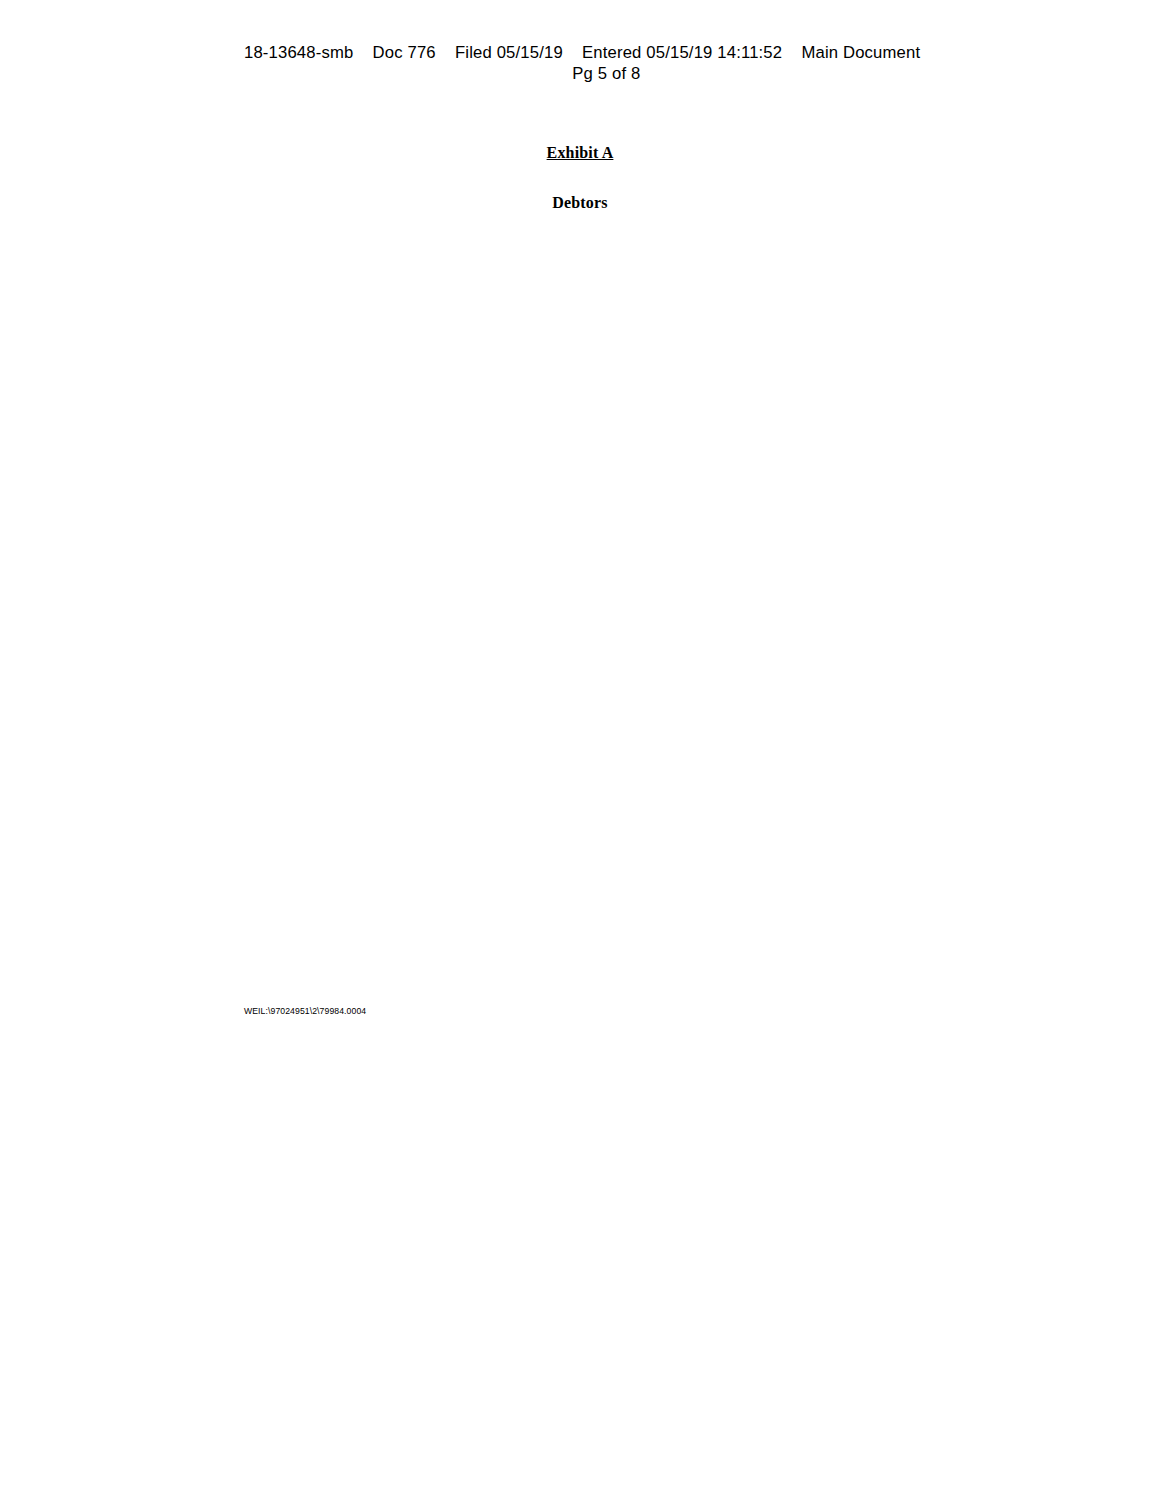18-13648-smb Doc 776 Filed 05/15/19 Entered 05/15/19 14:11:52 Main Document Pg 5 of 8
Exhibit A
Debtors
WEIL:\97024951\2\79984.0004